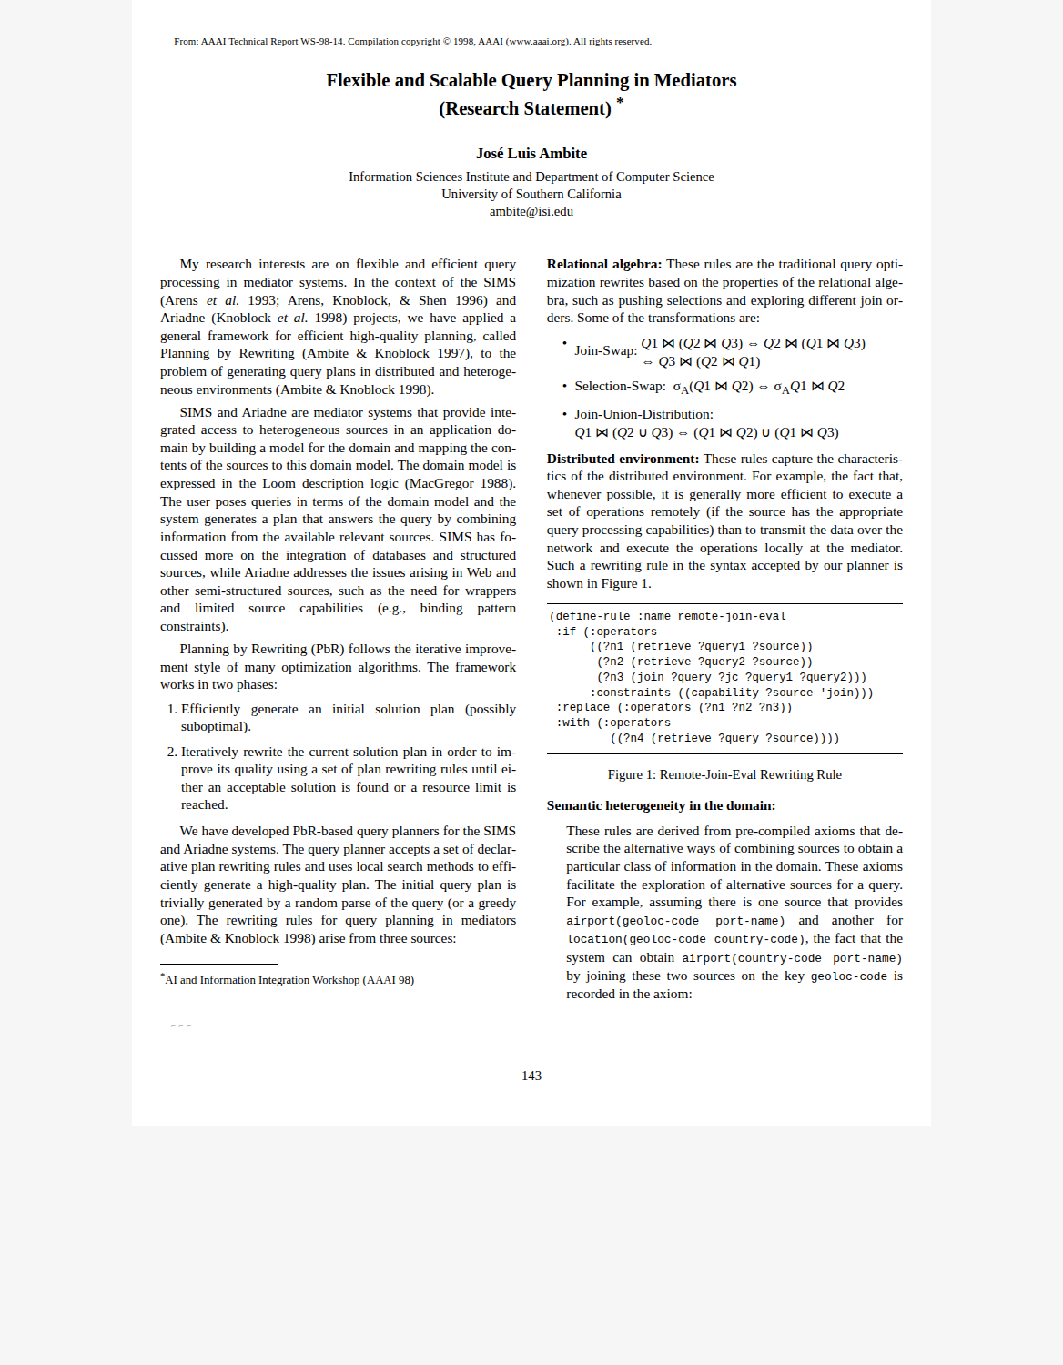From: AAAI Technical Report WS-98-14. Compilation copyright © 1998, AAAI (www.aaai.org). All rights reserved.
Flexible and Scalable Query Planning in Mediators(Research Statement) *
José Luis Ambite
Information Sciences Institute and Department of Computer Science
University of Southern California
ambite@isi.edu
My research interests are on flexible and efficient query processing in mediator systems. In the context of the SIMS (Arens et al. 1993; Arens, Knoblock, & Shen 1996) and Ariadne (Knoblock et al. 1998) projects, we have applied a general framework for efficient high-quality planning, called Planning by Rewriting (Ambite & Knoblock 1997), to the problem of generating query plans in distributed and heterogeneous environments (Ambite & Knoblock 1998).
SIMS and Ariadne are mediator systems that provide integrated access to heterogeneous sources in an application domain by building a model for the domain and mapping the contents of the sources to this domain model. The domain model is expressed in the Loom description logic (MacGregor 1988). The user poses queries in terms of the domain model and the system generates a plan that answers the query by combining information from the available relevant sources. SIMS has focussed more on the integration of databases and structured sources, while Ariadne addresses the issues arising in Web and other semi-structured sources, such as the need for wrappers and limited source capabilities (e.g., binding pattern constraints).
Planning by Rewriting (PbR) follows the iterative improvement style of many optimization algorithms. The framework works in two phases:
Efficiently generate an initial solution plan (possibly suboptimal).
Iteratively rewrite the current solution plan in order to improve its quality using a set of plan rewriting rules until either an acceptable solution is found or a resource limit is reached.
We have developed PbR-based query planners for the SIMS and Ariadne systems. The query planner accepts a set of declarative plan rewriting rules and uses local search methods to efficiently generate a high-quality plan. The initial query plan is trivially generated by a random parse of the query (or a greedy one). The rewriting rules for query planning in mediators (Ambite & Knoblock 1998) arise from three sources:
*AI and Information Integration Workshop (AAAI 98)
Relational algebra: These rules are the traditional query optimization rewrites based on the properties of the relational algebra, such as pushing selections and exploring different join orders. Some of the transformations are:
Join-Swap: Q1 ⋈ (Q2 ⋈ Q3) ⇔ Q2 ⋈ (Q1 ⋈ Q3) ⇔ Q3 ⋈ (Q2 ⋈ Q1)
Selection-Swap: σA(Q1 ⋈ Q2) ⇔ σAQ1 ⋈ Q2
Join-Union-Distribution:
Q1 ⋈ (Q2 ∪ Q3) ⇔ (Q1 ⋈ Q2) ∪ (Q1 ⋈ Q3)
Distributed environment: These rules capture the characteristics of the distributed environment. For example, the fact that, whenever possible, it is generally more efficient to execute a set of operations remotely (if the source has the appropriate query processing capabilities) than to transmit the data over the network and execute the operations locally at the mediator. Such a rewriting rule in the syntax accepted by our planner is shown in Figure 1.
(define-rule :name remote-join-eval :if (:operators ((?n1 (retrieve ?query1 ?source)) (?n2 (retrieve ?query2 ?source)) (?n3 (join ?query ?jc ?query1 ?query2))) :constraints ((capability ?source 'join))) :replace (:operators (?n1 ?n2 ?n3)) :with (:operators ((?n4 (retrieve ?query ?source))))
Figure 1: Remote-Join-Eval Rewriting Rule
Semantic heterogeneity in the domain:
These rules are derived from pre-compiled axioms that describe the alternative ways of combining sources to obtain a particular class of information in the domain. These axioms facilitate the exploration of alternative sources for a query. For example, assuming there is one source that provides airport(geoloc-code port-name) and another for location(geoloc-code country-code), the fact that the system can obtain airport(country-code port-name) by joining these two sources on the key geoloc-code is recorded in the axiom:
⌐ ⌐ ⌐
143